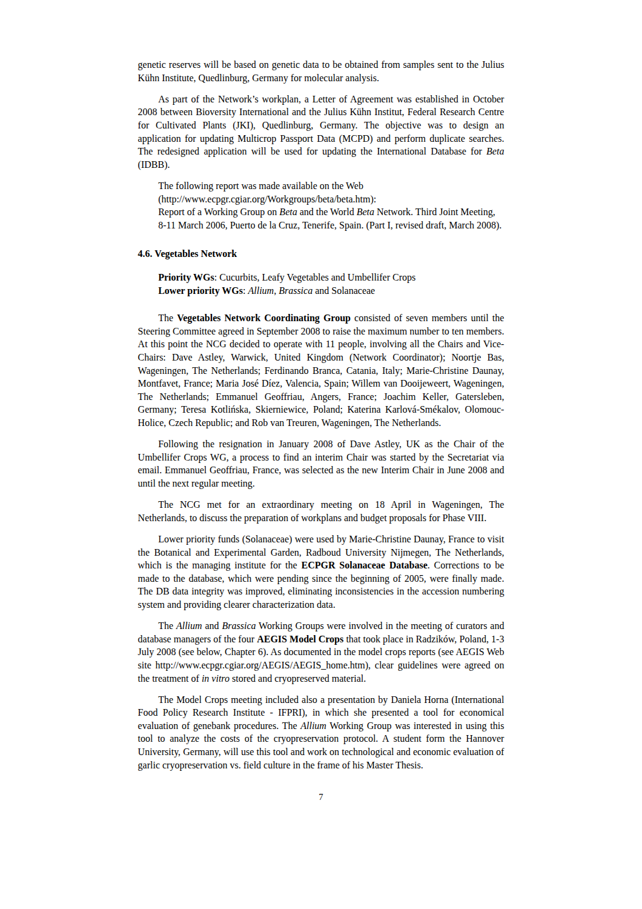genetic reserves will be based on genetic data to be obtained from samples sent to the Julius Kühn Institute, Quedlinburg, Germany for molecular analysis.
As part of the Network’s workplan, a Letter of Agreement was established in October 2008 between Bioversity International and the Julius Kühn Institut, Federal Research Centre for Cultivated Plants (JKI), Quedlinburg, Germany. The objective was to design an application for updating Multicrop Passport Data (MCPD) and perform duplicate searches. The redesigned application will be used for updating the International Database for Beta (IDBB).
The following report was made available on the Web
(http://www.ecpgr.cgiar.org/Workgroups/beta/beta.htm):
Report of a Working Group on Beta and the World Beta Network. Third Joint Meeting, 8-11 March 2006, Puerto de la Cruz, Tenerife, Spain. (Part I, revised draft, March 2008).
4.6. Vegetables Network
Priority WGs: Cucurbits, Leafy Vegetables and Umbellifer Crops
Lower priority WGs: Allium, Brassica and Solanaceae
The Vegetables Network Coordinating Group consisted of seven members until the Steering Committee agreed in September 2008 to raise the maximum number to ten members. At this point the NCG decided to operate with 11 people, involving all the Chairs and Vice-Chairs: Dave Astley, Warwick, United Kingdom (Network Coordinator); Noortje Bas, Wageningen, The Netherlands; Ferdinando Branca, Catania, Italy; Marie-Christine Daunay, Montfavet, France; Maria José Díez, Valencia, Spain; Willem van Dooijeweert, Wageningen, The Netherlands; Emmanuel Geoffriau, Angers, France; Joachim Keller, Gatersleben, Germany; Teresa Kotlińska, Skierniewice, Poland; Katerina Karlová-Smékalov, Olomouc-Holice, Czech Republic; and Rob van Treuren, Wageningen, The Netherlands.
Following the resignation in January 2008 of Dave Astley, UK as the Chair of the Umbellifer Crops WG, a process to find an interim Chair was started by the Secretariat via email. Emmanuel Geoffriau, France, was selected as the new Interim Chair in June 2008 and until the next regular meeting.
The NCG met for an extraordinary meeting on 18 April in Wageningen, The Netherlands, to discuss the preparation of workplans and budget proposals for Phase VIII.
Lower priority funds (Solanaceae) were used by Marie-Christine Daunay, France to visit the Botanical and Experimental Garden, Radboud University Nijmegen, The Netherlands, which is the managing institute for the ECPGR Solanaceae Database. Corrections to be made to the database, which were pending since the beginning of 2005, were finally made. The DB data integrity was improved, eliminating inconsistencies in the accession numbering system and providing clearer characterization data.
The Allium and Brassica Working Groups were involved in the meeting of curators and database managers of the four AEGIS Model Crops that took place in Radzików, Poland, 1-3 July 2008 (see below, Chapter 6). As documented in the model crops reports (see AEGIS Web site http://www.ecpgr.cgiar.org/AEGIS/AEGIS_home.htm), clear guidelines were agreed on the treatment of in vitro stored and cryopreserved material.
The Model Crops meeting included also a presentation by Daniela Horna (International Food Policy Research Institute - IFPRI), in which she presented a tool for economical evaluation of genebank procedures. The Allium Working Group was interested in using this tool to analyze the costs of the cryopreservation protocol. A student form the Hannover University, Germany, will use this tool and work on technological and economic evaluation of garlic cryopreservation vs. field culture in the frame of his Master Thesis.
7